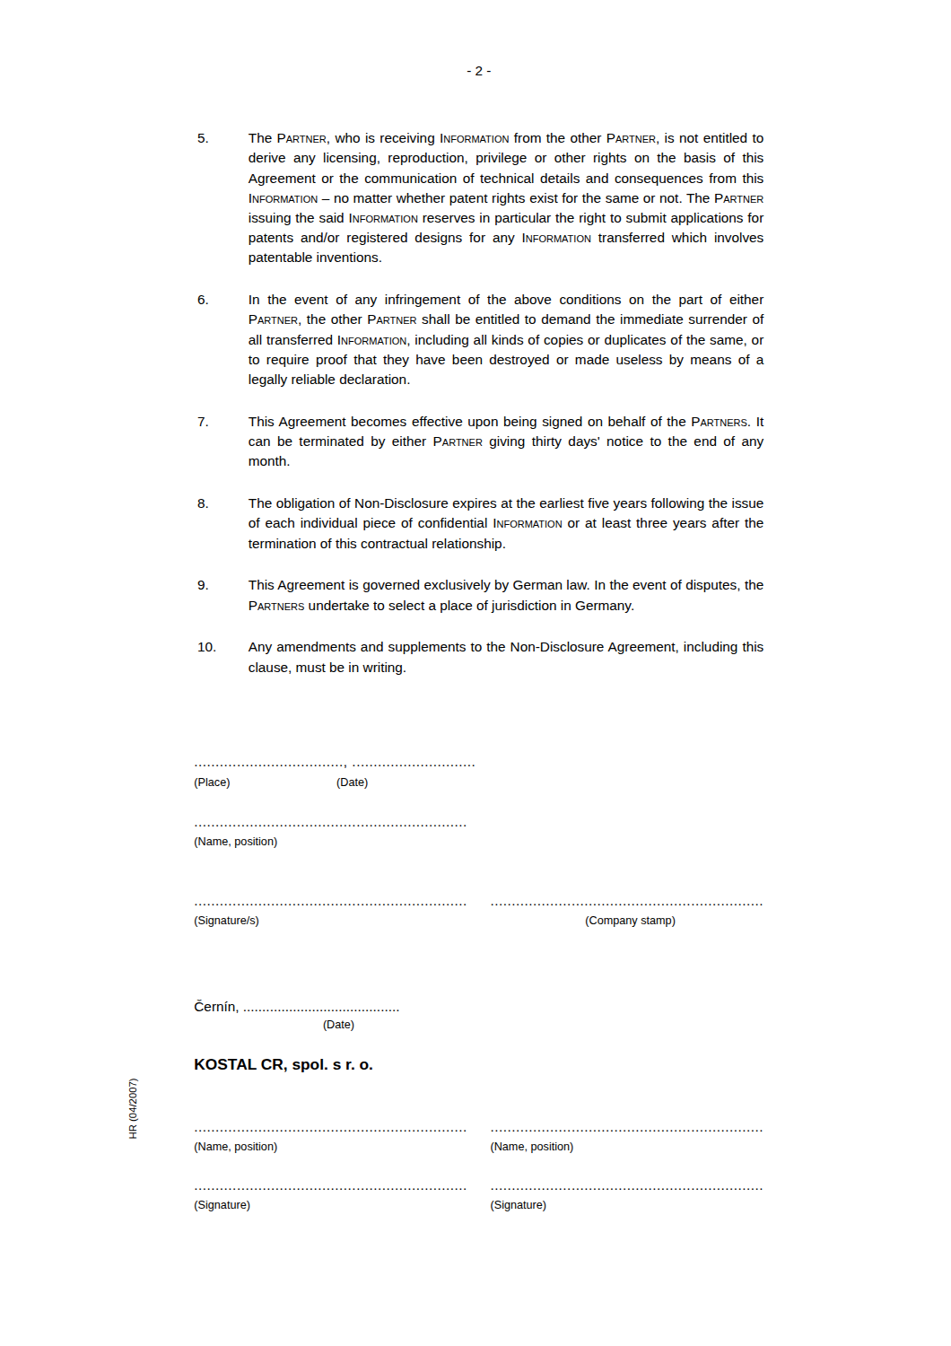- 2 -
5.
The Partner, who is receiving Information from the other Partner, is not entitled to derive any licensing, reproduction, privilege or other rights on the basis of this Agreement or the communication of technical details and consequences from this Information – no matter whether patent rights exist for the same or not. The Partner issuing the said Information reserves in particular the right to submit applications for patents and/or registered designs for any Information transferred which involves patentable inventions.
6.
In the event of any infringement of the above conditions on the part of either Partner, the other Partner shall be entitled to demand the immediate surrender of all transferred Information, including all kinds of copies or duplicates of the same, or to require proof that they have been destroyed or made useless by means of a legally reliable declaration.
7.
This Agreement becomes effective upon being signed on behalf of the Partners. It can be terminated by either Partner giving thirty days' notice to the end of any month.
8.
The obligation of Non-Disclosure expires at the earliest five years following the issue of each individual piece of confidential Information or at least three years after the termination of this contractual relationship.
9.
This Agreement is governed exclusively by German law. In the event of disputes, the Partners undertake to select a place of jurisdiction in Germany.
10.
Any amendments and supplements to the Non-Disclosure Agreement, including this clause, must be in writing.
..................................., .............................
(Place)(Date)
................................................................
(Name, position)
................................................................
(Signature/s)
................................................................
(Company stamp)
Černín, .........................................
(Date)
KOSTAL CR, spol. s r. o.
................................................................
(Name, position)
................................................................
(Name, position)
................................................................
(Signature)
................................................................
(Signature)
HR (04/2007)